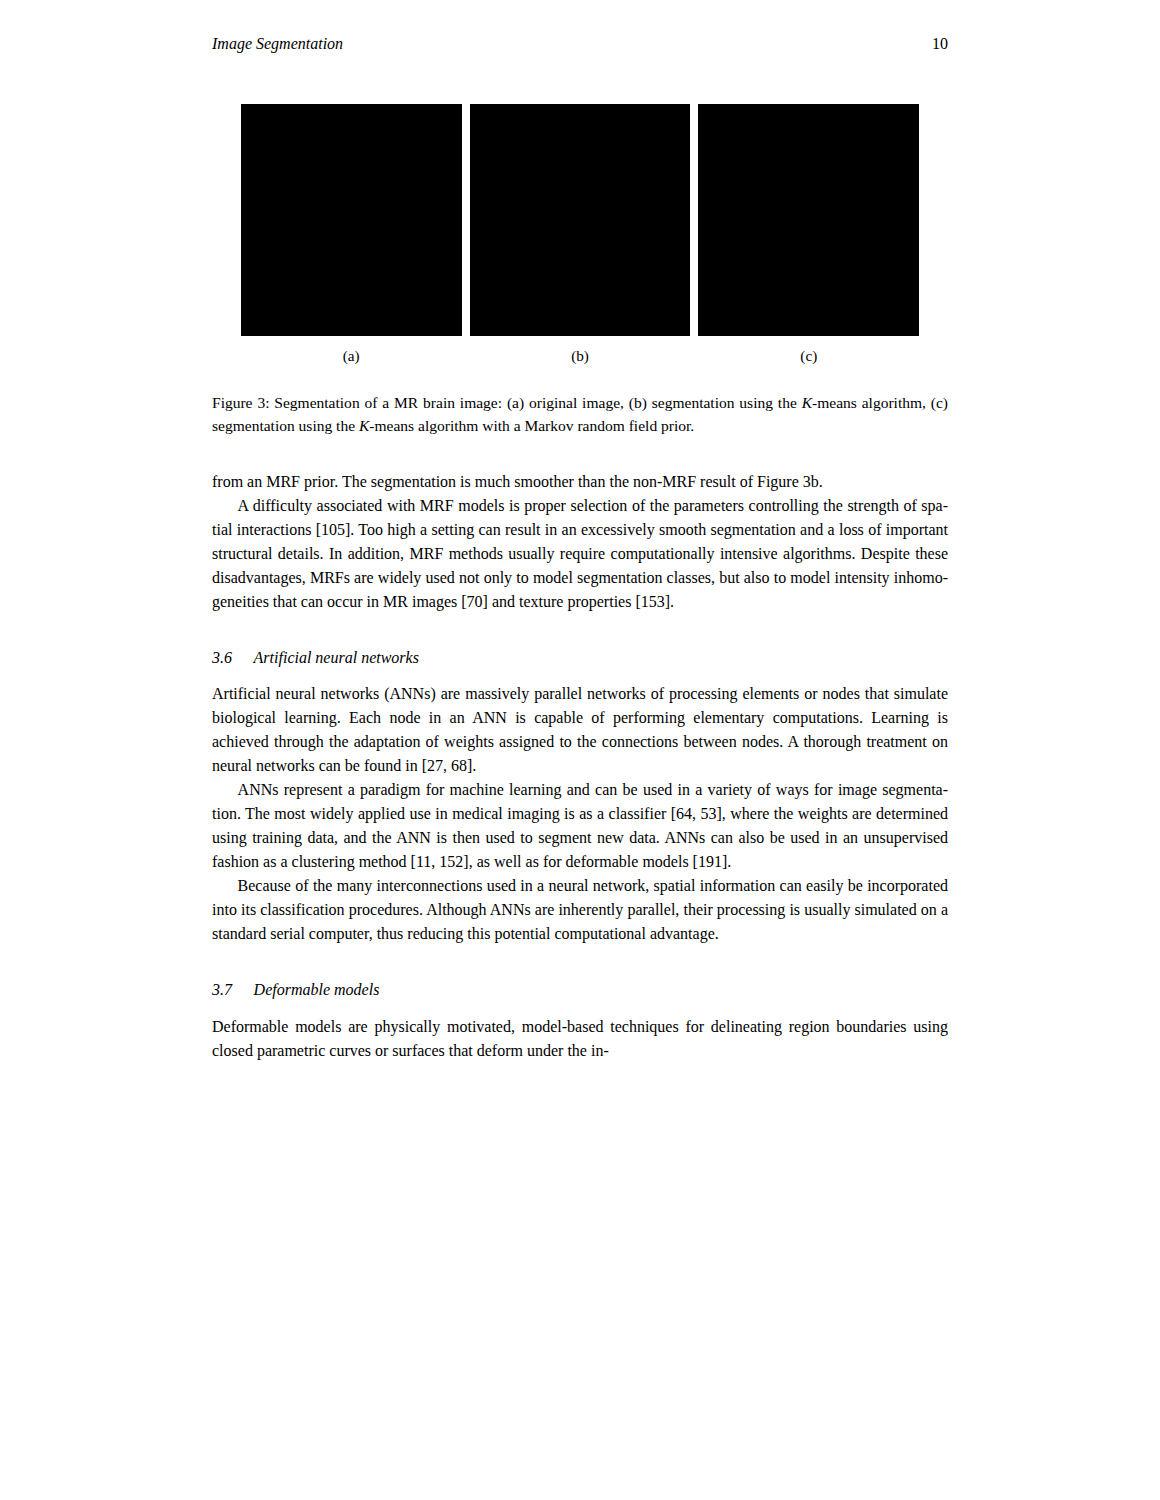Image Segmentation 10
(a)
(b)
(c)
Figure 3: Segmentation of a MR brain image: (a) original image, (b) segmentation using the K-means algorithm, (c) segmentation using the K-means algorithm with a Markov random field prior.
from an MRF prior. The segmentation is much smoother than the non-MRF result of Figure 3b.
A difficulty associated with MRF models is proper selection of the parameters controlling the strength of spatial interactions [105]. Too high a setting can result in an excessively smooth segmentation and a loss of important structural details. In addition, MRF methods usually require computationally intensive algorithms. Despite these disadvantages, MRFs are widely used not only to model segmentation classes, but also to model intensity inhomogeneities that can occur in MR images [70] and texture properties [153].
3.6 Artificial neural networks
Artificial neural networks (ANNs) are massively parallel networks of processing elements or nodes that simulate biological learning. Each node in an ANN is capable of performing elementary computations. Learning is achieved through the adaptation of weights assigned to the connections between nodes. A thorough treatment on neural networks can be found in [27, 68].
ANNs represent a paradigm for machine learning and can be used in a variety of ways for image segmentation. The most widely applied use in medical imaging is as a classifier [64, 53], where the weights are determined using training data, and the ANN is then used to segment new data. ANNs can also be used in an unsupervised fashion as a clustering method [11, 152], as well as for deformable models [191].
Because of the many interconnections used in a neural network, spatial information can easily be incorporated into its classification procedures. Although ANNs are inherently parallel, their processing is usually simulated on a standard serial computer, thus reducing this potential computational advantage.
3.7 Deformable models
Deformable models are physically motivated, model-based techniques for delineating region boundaries using closed parametric curves or surfaces that deform under the in-